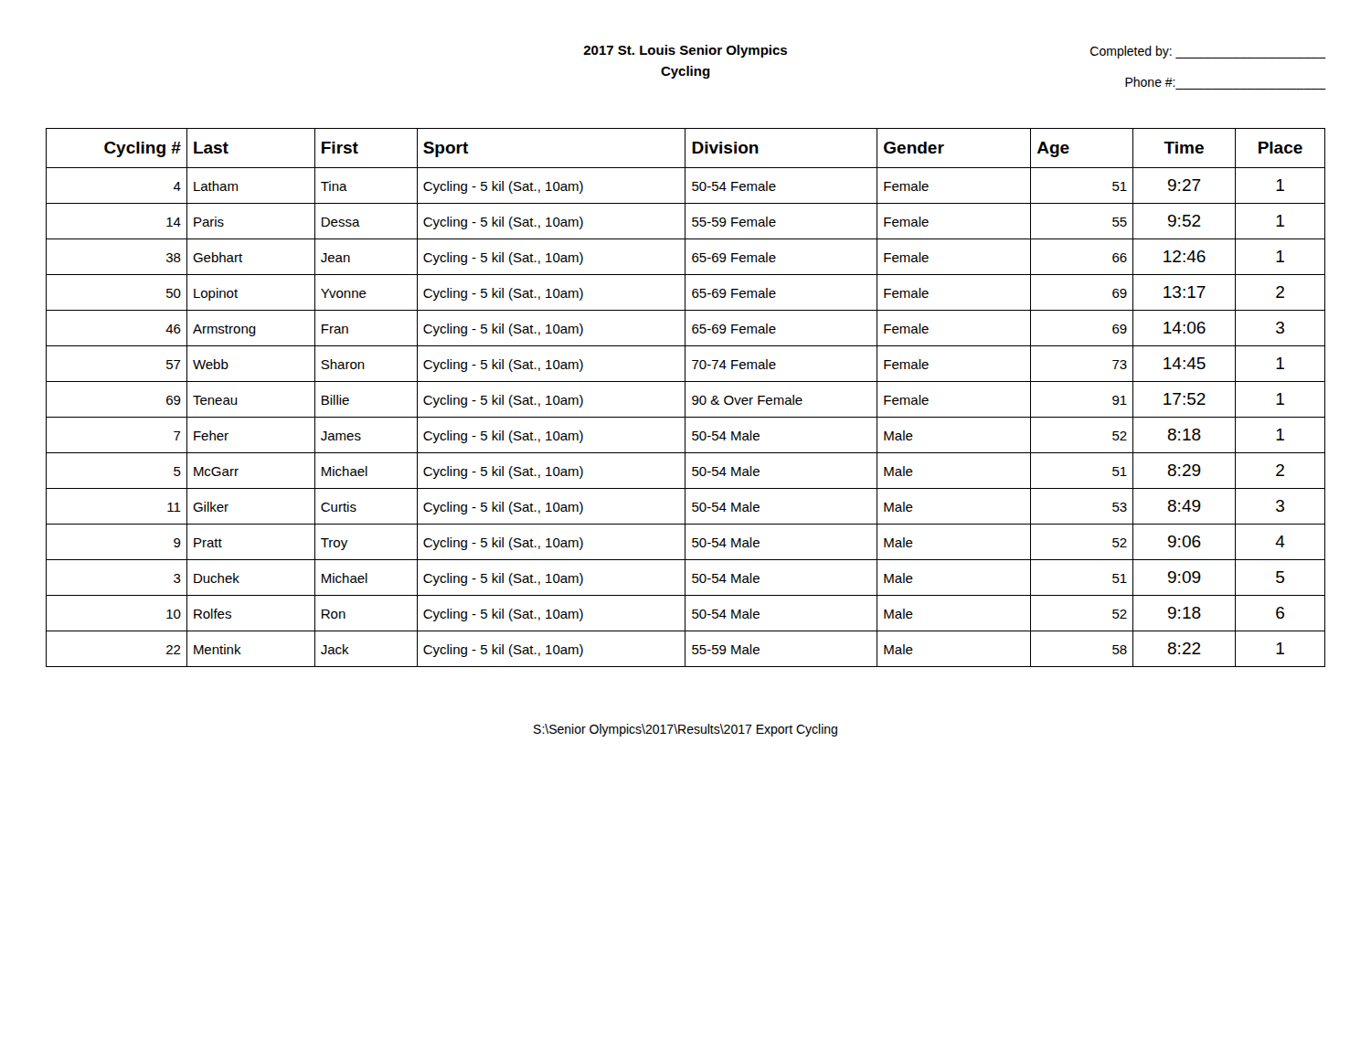2017 St. Louis Senior Olympics
Cycling
Completed by: _____________________
Phone #:_____________________
| Cycling # | Last | First | Sport | Division | Gender | Age | Time | Place |
| --- | --- | --- | --- | --- | --- | --- | --- | --- |
| 4 | Latham | Tina | Cycling - 5 kil (Sat., 10am) | 50-54 Female | Female | 51 | 9:27 | 1 |
| 14 | Paris | Dessa | Cycling - 5 kil (Sat., 10am) | 55-59 Female | Female | 55 | 9:52 | 1 |
| 38 | Gebhart | Jean | Cycling - 5 kil (Sat., 10am) | 65-69 Female | Female | 66 | 12:46 | 1 |
| 50 | Lopinot | Yvonne | Cycling - 5 kil (Sat., 10am) | 65-69 Female | Female | 69 | 13:17 | 2 |
| 46 | Armstrong | Fran | Cycling - 5 kil (Sat., 10am) | 65-69 Female | Female | 69 | 14:06 | 3 |
| 57 | Webb | Sharon | Cycling - 5 kil (Sat., 10am) | 70-74 Female | Female | 73 | 14:45 | 1 |
| 69 | Teneau | Billie | Cycling - 5 kil (Sat., 10am) | 90 & Over Female | Female | 91 | 17:52 | 1 |
| 7 | Feher | James | Cycling - 5 kil (Sat., 10am) | 50-54 Male | Male | 52 | 8:18 | 1 |
| 5 | McGarr | Michael | Cycling - 5 kil (Sat., 10am) | 50-54 Male | Male | 51 | 8:29 | 2 |
| 11 | Gilker | Curtis | Cycling - 5 kil (Sat., 10am) | 50-54 Male | Male | 53 | 8:49 | 3 |
| 9 | Pratt | Troy | Cycling - 5 kil (Sat., 10am) | 50-54 Male | Male | 52 | 9:06 | 4 |
| 3 | Duchek | Michael | Cycling - 5 kil (Sat., 10am) | 50-54 Male | Male | 51 | 9:09 | 5 |
| 10 | Rolfes | Ron | Cycling - 5 kil (Sat., 10am) | 50-54 Male | Male | 52 | 9:18 | 6 |
| 22 | Mentink | Jack | Cycling - 5 kil (Sat., 10am) | 55-59 Male | Male | 58 | 8:22 | 1 |
S:\Senior Olympics\2017\Results\2017 Export Cycling